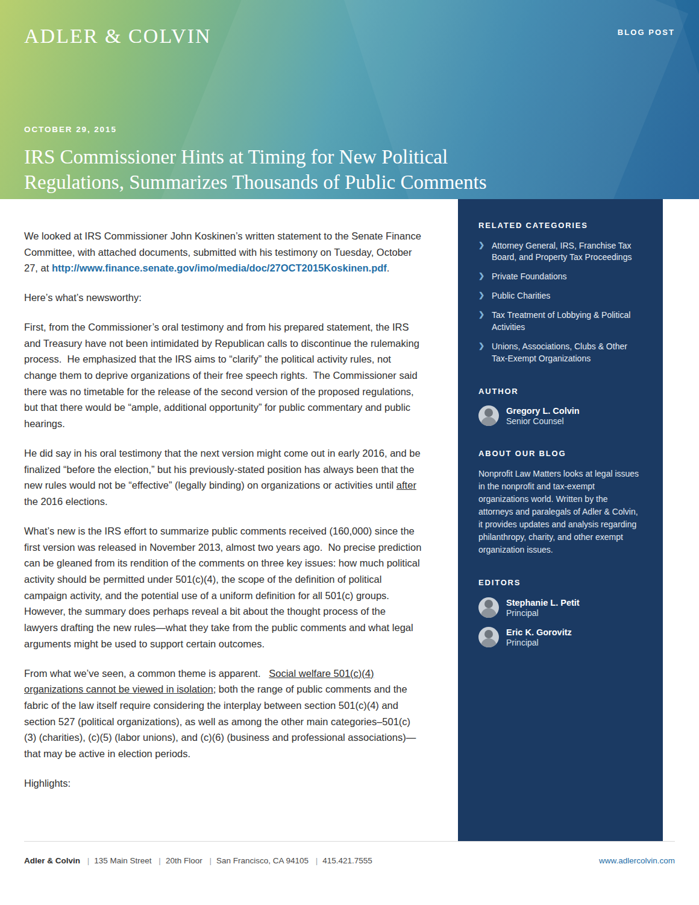ADLER & COLVIN
BLOG POST
OCTOBER 29, 2015
IRS Commissioner Hints at Timing for New Political Regulations, Summarizes Thousands of Public Comments
We looked at IRS Commissioner John Koskinen’s written statement to the Senate Finance Committee, with attached documents, submitted with his testimony on Tuesday, October 27, at http://www.finance.senate.gov/imo/media/doc/27OCT2015Koskinen.pdf.
Here’s what’s newsworthy:
First, from the Commissioner’s oral testimony and from his prepared statement, the IRS and Treasury have not been intimidated by Republican calls to discontinue the rulemaking process. He emphasized that the IRS aims to “clarify” the political activity rules, not change them to deprive organizations of their free speech rights. The Commissioner said there was no timetable for the release of the second version of the proposed regulations, but that there would be “ample, additional opportunity” for public commentary and public hearings.
He did say in his oral testimony that the next version might come out in early 2016, and be finalized “before the election,” but his previously-stated position has always been that the new rules would not be “effective” (legally binding) on organizations or activities until after the 2016 elections.
What’s new is the IRS effort to summarize public comments received (160,000) since the first version was released in November 2013, almost two years ago. No precise prediction can be gleaned from its rendition of the comments on three key issues: how much political activity should be permitted under 501(c)(4), the scope of the definition of political campaign activity, and the potential use of a uniform definition for all 501(c) groups. However, the summary does perhaps reveal a bit about the thought process of the lawyers drafting the new rules—what they take from the public comments and what legal arguments might be used to support certain outcomes.
From what we’ve seen, a common theme is apparent. Social welfare 501(c)(4) organizations cannot be viewed in isolation; both the range of public comments and the fabric of the law itself require considering the interplay between section 501(c)(4) and section 527 (political organizations), as well as among the other main categories–501(c)(3) (charities), (c)(5) (labor unions), and (c)(6) (business and professional associations)—that may be active in election periods.
Highlights:
RELATED CATEGORIES
Attorney General, IRS, Franchise Tax Board, and Property Tax Proceedings
Private Foundations
Public Charities
Tax Treatment of Lobbying & Political Activities
Unions, Associations, Clubs & Other Tax-Exempt Organizations
AUTHOR
Gregory L. Colvin
Senior Counsel
ABOUT OUR BLOG
Nonprofit Law Matters looks at legal issues in the nonprofit and tax-exempt organizations world. Written by the attorneys and paralegals of Adler & Colvin, it provides updates and analysis regarding philanthropy, charity, and other exempt organization issues.
EDITORS
Stephanie L. Petit
Principal
Eric K. Gorovitz
Principal
Adler & Colvin |135 Main Street |20th Floor |San Francisco, CA 94105 |415.421.7555
www.adlercolvin.com